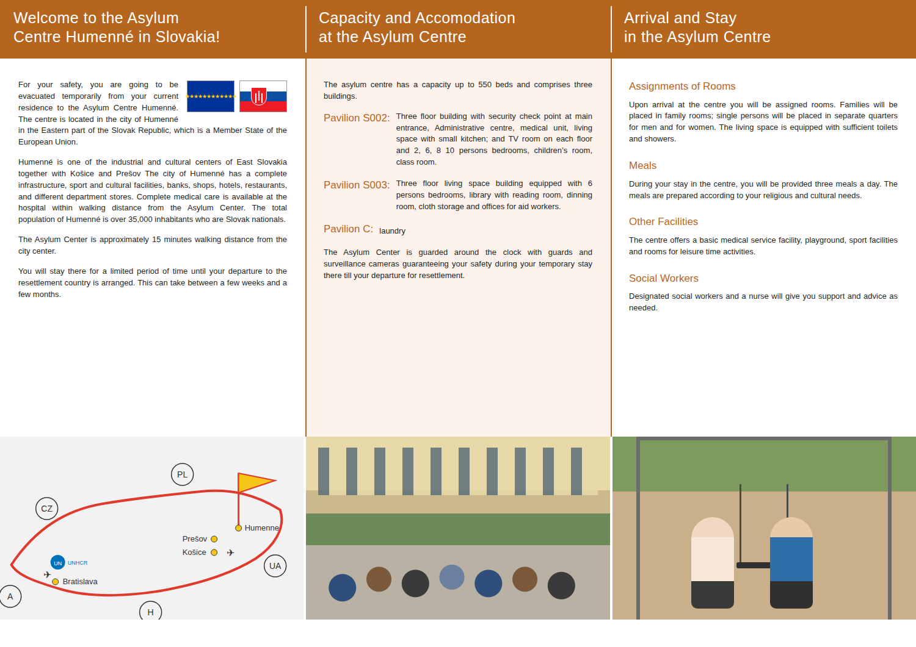Welcome to the Asylum
Centre Humenné in Slovakia!
Capacity and Accomodation
at the Asylum Centre
Arrival and Stay
in the Asylum Centre
★★★★★★★★★★★★
For your safety, you are going to be evacuated temporarily from your current residence to the Asylum Centre Humenné. The centre is located in the city of Humenné in the Eastern part of the Slovak Republic, which is a Member State of the European Union.
Humenné is one of the industrial and cultural centers of East Slovakia together with Košice and Prešov The city of Humenné has a complete infrastructure, sport and cultural facilities, banks, shops, hotels, restaurants, and different department stores. Complete medical care is available at the hospital within walking distance from the Asylum Center. The total population of Humenné is over 35,000 inhabitants who are Slovak nationals.
The Asylum Center is approximately 15 minutes walking distance from the city center.
You will stay there for a limited period of time until your departure to the resettlement country is arranged. This can take between a few weeks and a few months.
The asylum centre has a capacity up to 550 beds and comprises three buildings.
Pavilion S002:
Three floor building with security check point at main entrance, Administrative centre, medical unit, living space with small kitchen; and TV room on each floor and 2, 6, 8 10 persons bedrooms, children’s room, class room.
Pavilion S003:
Three floor living space building equipped with 6 persons bedrooms, library with reading room, dinning room, cloth storage and offices for aid workers.
Pavilion C:
laundry
The Asylum Center is guarded around the clock with guards and surveillance cameras guaranteeing your safety during your temporary stay there till your departure for resettlement.
Assignments of Rooms
Upon arrival at the centre you will be assigned rooms. Families will be placed in family rooms; single persons will be placed in separate quarters for men and for women. The living space is equipped with sufficient toilets and showers.
Meals
During your stay in the centre, you will be provided three meals a day. The meals are prepared according to your religious and cultural needs.
Other Facilities
The centre offers a basic medical service facility, playground, sport facilities and rooms for leisure time activities.
Social Workers
Designated social workers and a nurse will give you support and advice as needed.
Humenne Prešov Košice Bratislava ✈ ✈ PL CZ UA A H UN UNHCR